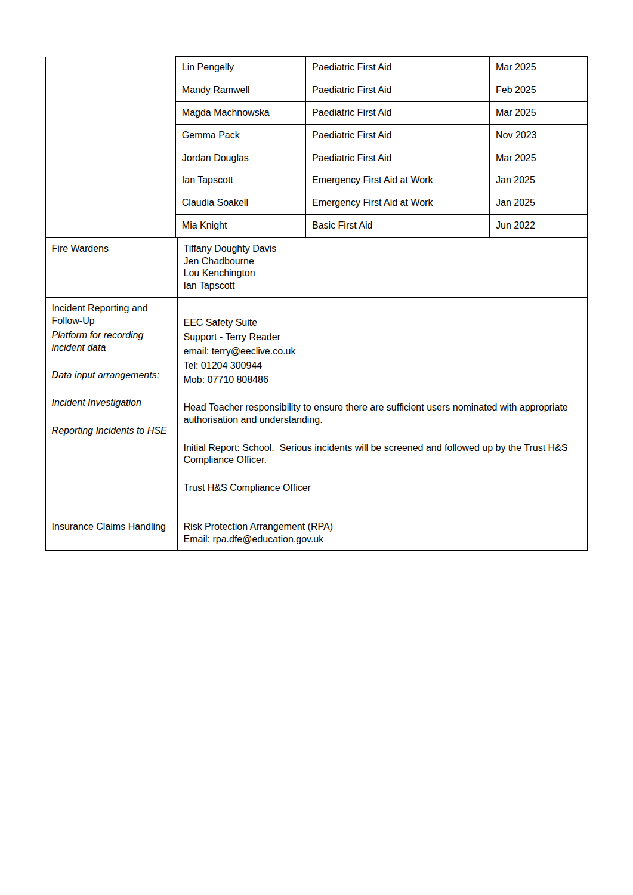| | Lin Pengelly | Paediatric First Aid | Mar 2025 |
| Mandy Ramwell | Paediatric First Aid | Feb 2025 |
| Magda Machnowska | Paediatric First Aid | Mar 2025 |
| Gemma Pack | Paediatric First Aid | Nov 2023 |
| Jordan Douglas | Paediatric First Aid | Mar 2025 |
| Ian Tapscott | Emergency First Aid at Work | Jan 2025 |
| Claudia Soakell | Emergency First Aid at Work | Jan 2025 |
| Mia Knight | Basic First Aid | Jun 2022 |
| Fire Wardens | Tiffany Doughty Davis Jen Chadbourne Lou Kenchington Ian Tapscott |
| Incident Reporting and Follow-Up Platform for recording incident data Data input arrangements: Incident Investigation Reporting Incidents to HSE | EEC Safety Suite Support - Terry Reader email: terry@eeclive.co.uk Tel: 01204 300944 Mob: 07710 808486 Head Teacher responsibility to ensure there are sufficient users nominated with appropriate authorisation and understanding. Initial Report: School. Serious incidents will be screened and followed up by the Trust H&S Compliance Officer. Trust H&S Compliance Officer |
| Insurance Claims Handling | Risk Protection Arrangement (RPA) Email: rpa.dfe@education.gov.uk |